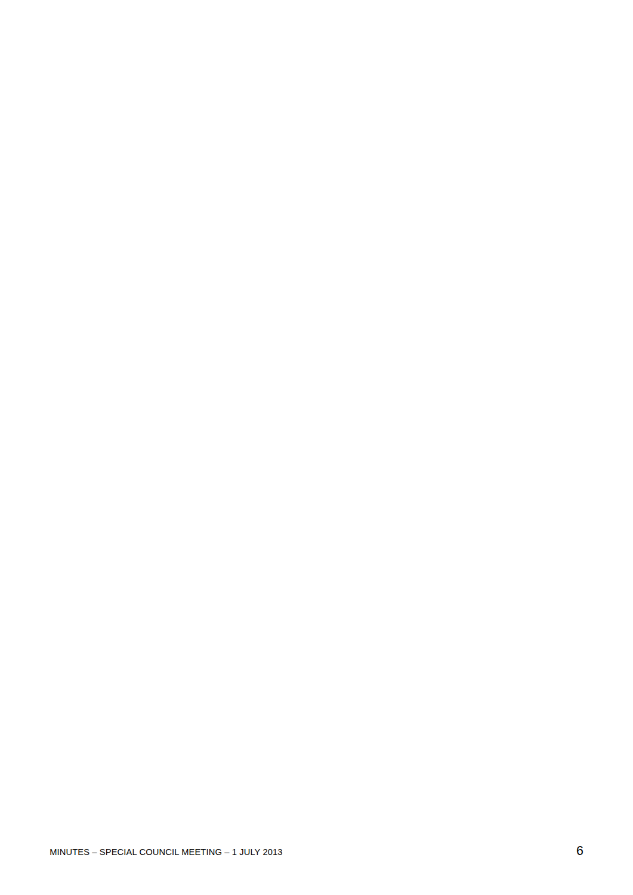MINUTES – SPECIAL COUNCIL MEETING – 1 JULY 2013 6